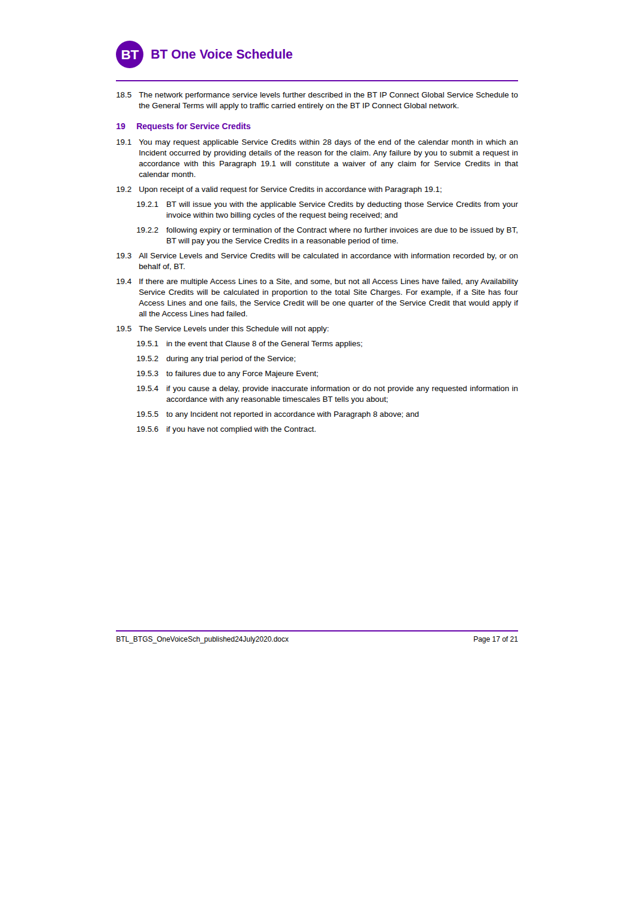BT
BT One Voice Schedule
18.5
The network performance service levels further described in the BT IP Connect Global Service Schedule to the General Terms will apply to traffic carried entirely on the BT IP Connect Global network.
19
Requests for Service Credits
19.1
You may request applicable Service Credits within 28 days of the end of the calendar month in which an Incident occurred by providing details of the reason for the claim. Any failure by you to submit a request in accordance with this Paragraph 19.1 will constitute a waiver of any claim for Service Credits in that calendar month.
19.2
Upon receipt of a valid request for Service Credits in accordance with Paragraph 19.1;
19.2.1
BT will issue you with the applicable Service Credits by deducting those Service Credits from your invoice within two billing cycles of the request being received; and
19.2.2
following expiry or termination of the Contract where no further invoices are due to be issued by BT, BT will pay you the Service Credits in a reasonable period of time.
19.3
All Service Levels and Service Credits will be calculated in accordance with information recorded by, or on behalf of, BT.
19.4
If there are multiple Access Lines to a Site, and some, but not all Access Lines have failed, any Availability Service Credits will be calculated in proportion to the total Site Charges. For example, if a Site has four Access Lines and one fails, the Service Credit will be one quarter of the Service Credit that would apply if all the Access Lines had failed.
19.5
The Service Levels under this Schedule will not apply:
19.5.1
in the event that Clause 8 of the General Terms applies;
19.5.2
during any trial period of the Service;
19.5.3
to failures due to any Force Majeure Event;
19.5.4
if you cause a delay, provide inaccurate information or do not provide any requested information in accordance with any reasonable timescales BT tells you about;
19.5.5
to any Incident not reported in accordance with Paragraph 8 above; and
19.5.6
if you have not complied with the Contract.
BTL_BTGS_OneVoiceSch_published24July2020.docx Page 17 of 21